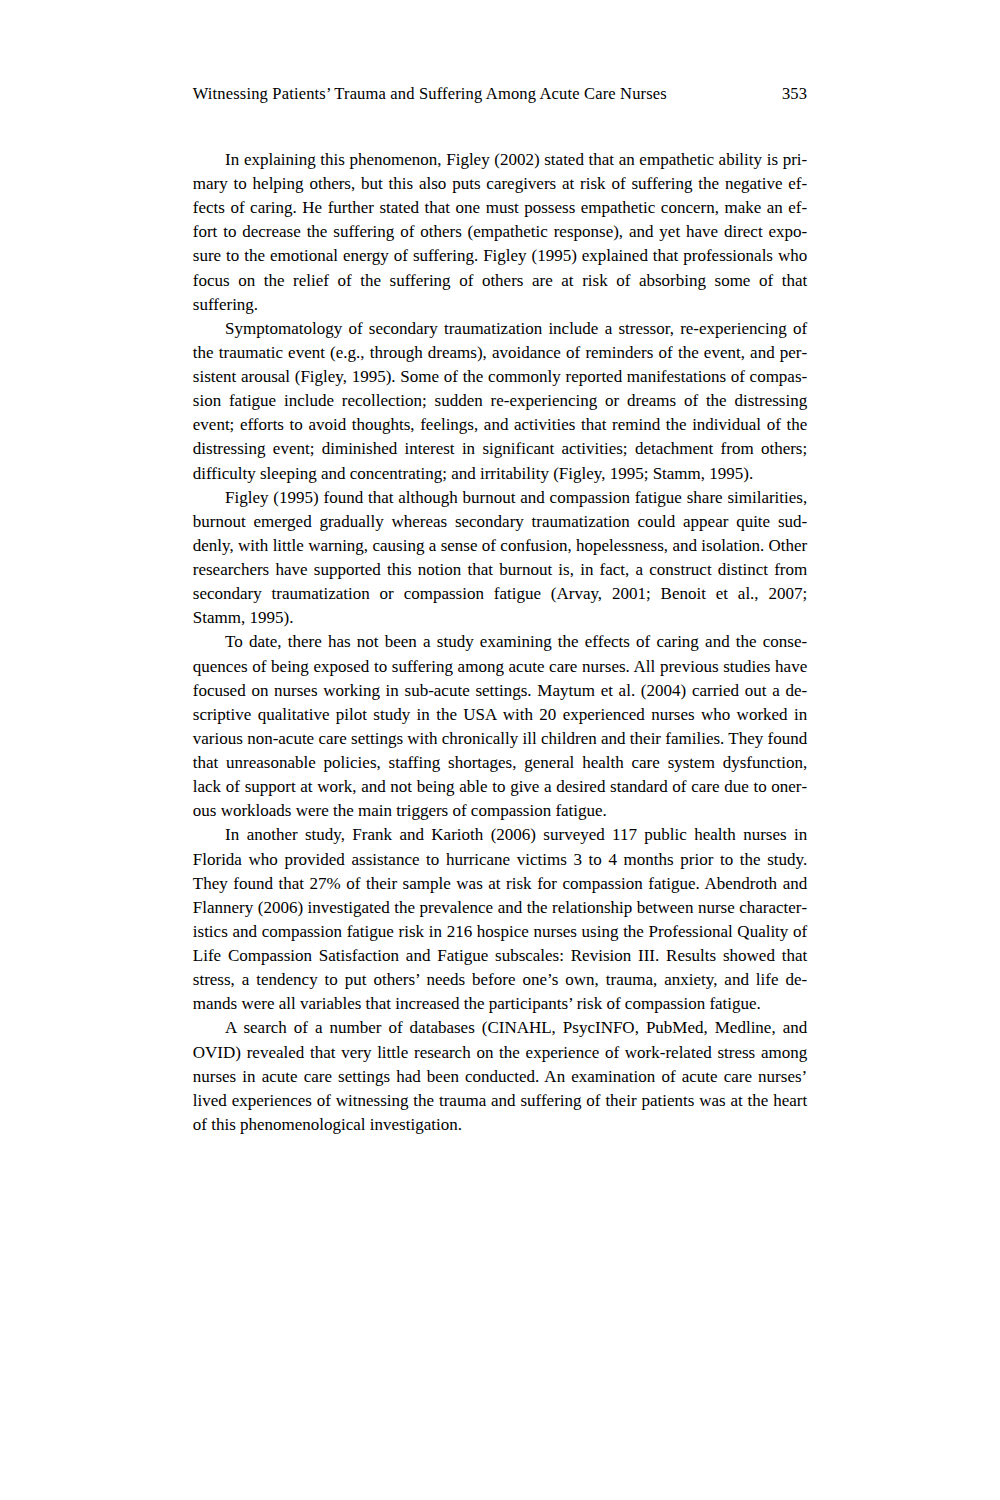Witnessing Patients’ Trauma and Suffering Among Acute Care Nurses 353
In explaining this phenomenon, Figley (2002) stated that an empathetic ability is primary to helping others, but this also puts caregivers at risk of suffering the negative effects of caring. He further stated that one must possess empathetic concern, make an effort to decrease the suffering of others (empathetic response), and yet have direct exposure to the emotional energy of suffering. Figley (1995) explained that professionals who focus on the relief of the suffering of others are at risk of absorbing some of that suffering.
Symptomatology of secondary traumatization include a stressor, re-experiencing of the traumatic event (e.g., through dreams), avoidance of reminders of the event, and persistent arousal (Figley, 1995). Some of the commonly reported manifestations of compassion fatigue include recollection; sudden re-experiencing or dreams of the distressing event; efforts to avoid thoughts, feelings, and activities that remind the individual of the distressing event; diminished interest in significant activities; detachment from others; difficulty sleeping and concentrating; and irritability (Figley, 1995; Stamm, 1995).
Figley (1995) found that although burnout and compassion fatigue share similarities, burnout emerged gradually whereas secondary traumatization could appear quite suddenly, with little warning, causing a sense of confusion, hopelessness, and isolation. Other researchers have supported this notion that burnout is, in fact, a construct distinct from secondary traumatization or compassion fatigue (Arvay, 2001; Benoit et al., 2007; Stamm, 1995).
To date, there has not been a study examining the effects of caring and the consequences of being exposed to suffering among acute care nurses. All previous studies have focused on nurses working in sub-acute settings. Maytum et al. (2004) carried out a descriptive qualitative pilot study in the USA with 20 experienced nurses who worked in various non-acute care settings with chronically ill children and their families. They found that unreasonable policies, staffing shortages, general health care system dysfunction, lack of support at work, and not being able to give a desired standard of care due to onerous workloads were the main triggers of compassion fatigue.
In another study, Frank and Karioth (2006) surveyed 117 public health nurses in Florida who provided assistance to hurricane victims 3 to 4 months prior to the study. They found that 27% of their sample was at risk for compassion fatigue. Abendroth and Flannery (2006) investigated the prevalence and the relationship between nurse characteristics and compassion fatigue risk in 216 hospice nurses using the Professional Quality of Life Compassion Satisfaction and Fatigue subscales: Revision III. Results showed that stress, a tendency to put others’ needs before one’s own, trauma, anxiety, and life demands were all variables that increased the participants’ risk of compassion fatigue.
A search of a number of databases (CINAHL, PsycINFO, PubMed, Medline, and OVID) revealed that very little research on the experience of work-related stress among nurses in acute care settings had been conducted. An examination of acute care nurses’ lived experiences of witnessing the trauma and suffering of their patients was at the heart of this phenomenological investigation.